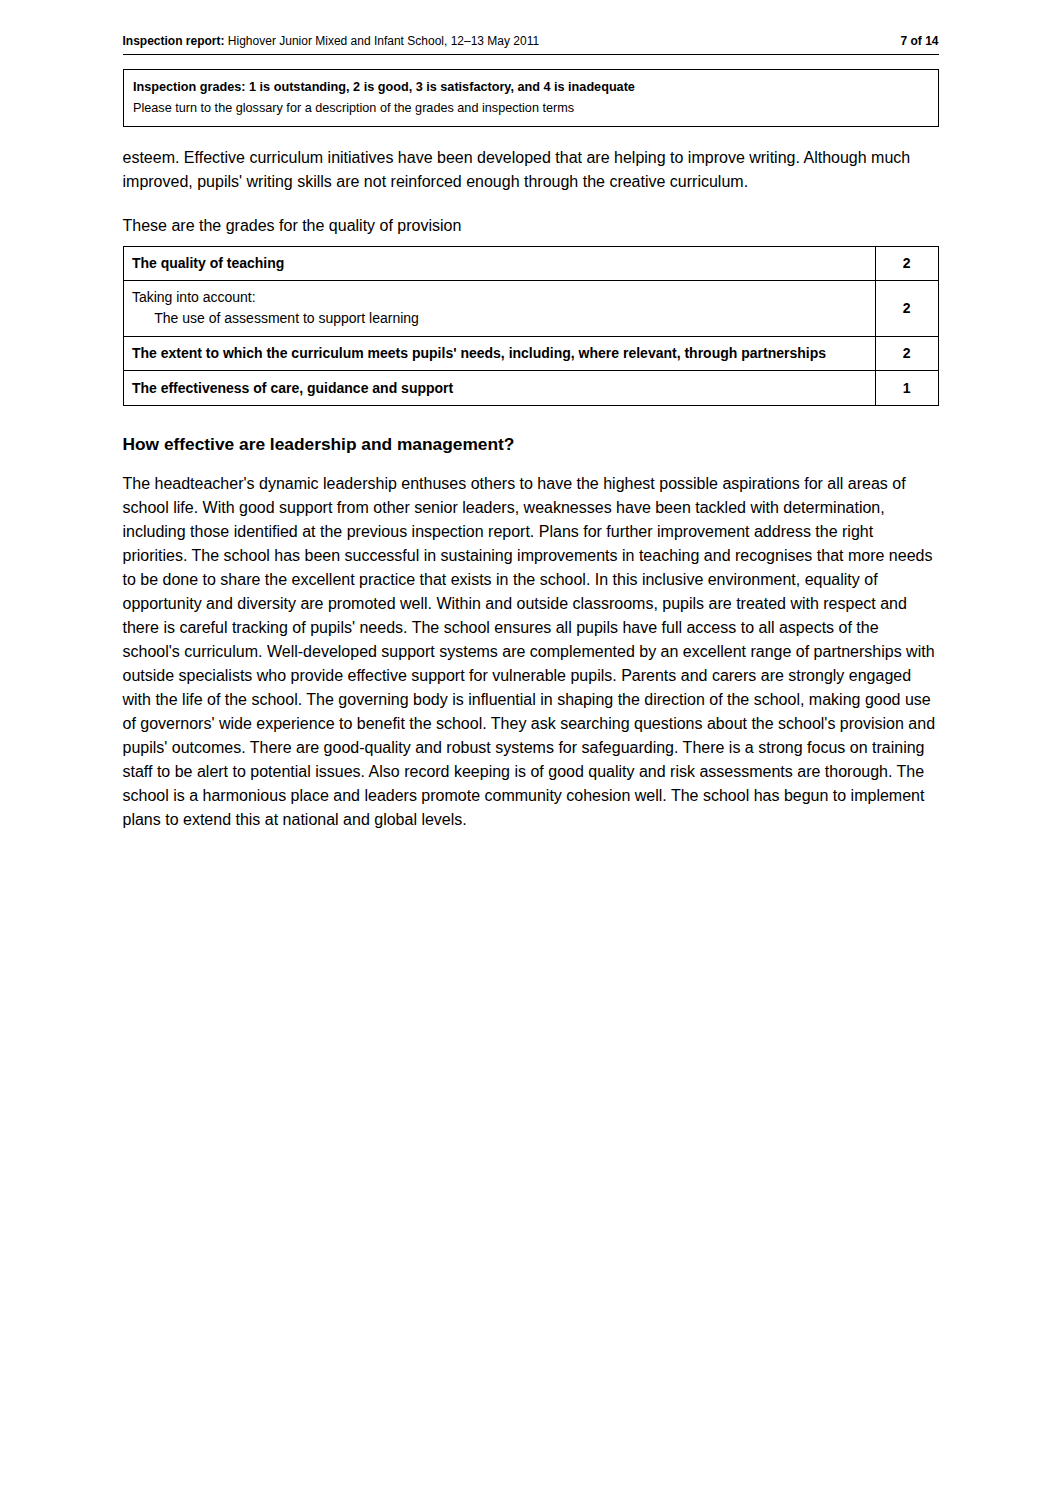Inspection report: Highover Junior Mixed and Infant School, 12–13 May 2011
7 of 14
Inspection grades: 1 is outstanding, 2 is good, 3 is satisfactory, and 4 is inadequate
Please turn to the glossary for a description of the grades and inspection terms
esteem. Effective curriculum initiatives have been developed that are helping to improve writing. Although much improved, pupils' writing skills are not reinforced enough through the creative curriculum.
These are the grades for the quality of provision
| The quality of teaching | 2 |
| Taking into account: The use of assessment to support learning | 2 |
| The extent to which the curriculum meets pupils' needs, including, where relevant, through partnerships | 2 |
| The effectiveness of care, guidance and support | 1 |
How effective are leadership and management?
The headteacher's dynamic leadership enthuses others to have the highest possible aspirations for all areas of school life. With good support from other senior leaders, weaknesses have been tackled with determination, including those identified at the previous inspection report. Plans for further improvement address the right priorities. The school has been successful in sustaining improvements in teaching and recognises that more needs to be done to share the excellent practice that exists in the school. In this inclusive environment, equality of opportunity and diversity are promoted well. Within and outside classrooms, pupils are treated with respect and there is careful tracking of pupils' needs. The school ensures all pupils have full access to all aspects of the school's curriculum. Well-developed support systems are complemented by an excellent range of partnerships with outside specialists who provide effective support for vulnerable pupils. Parents and carers are strongly engaged with the life of the school. The governing body is influential in shaping the direction of the school, making good use of governors' wide experience to benefit the school. They ask searching questions about the school's provision and pupils' outcomes. There are good-quality and robust systems for safeguarding. There is a strong focus on training staff to be alert to potential issues. Also record keeping is of good quality and risk assessments are thorough. The school is a harmonious place and leaders promote community cohesion well. The school has begun to implement plans to extend this at national and global levels.